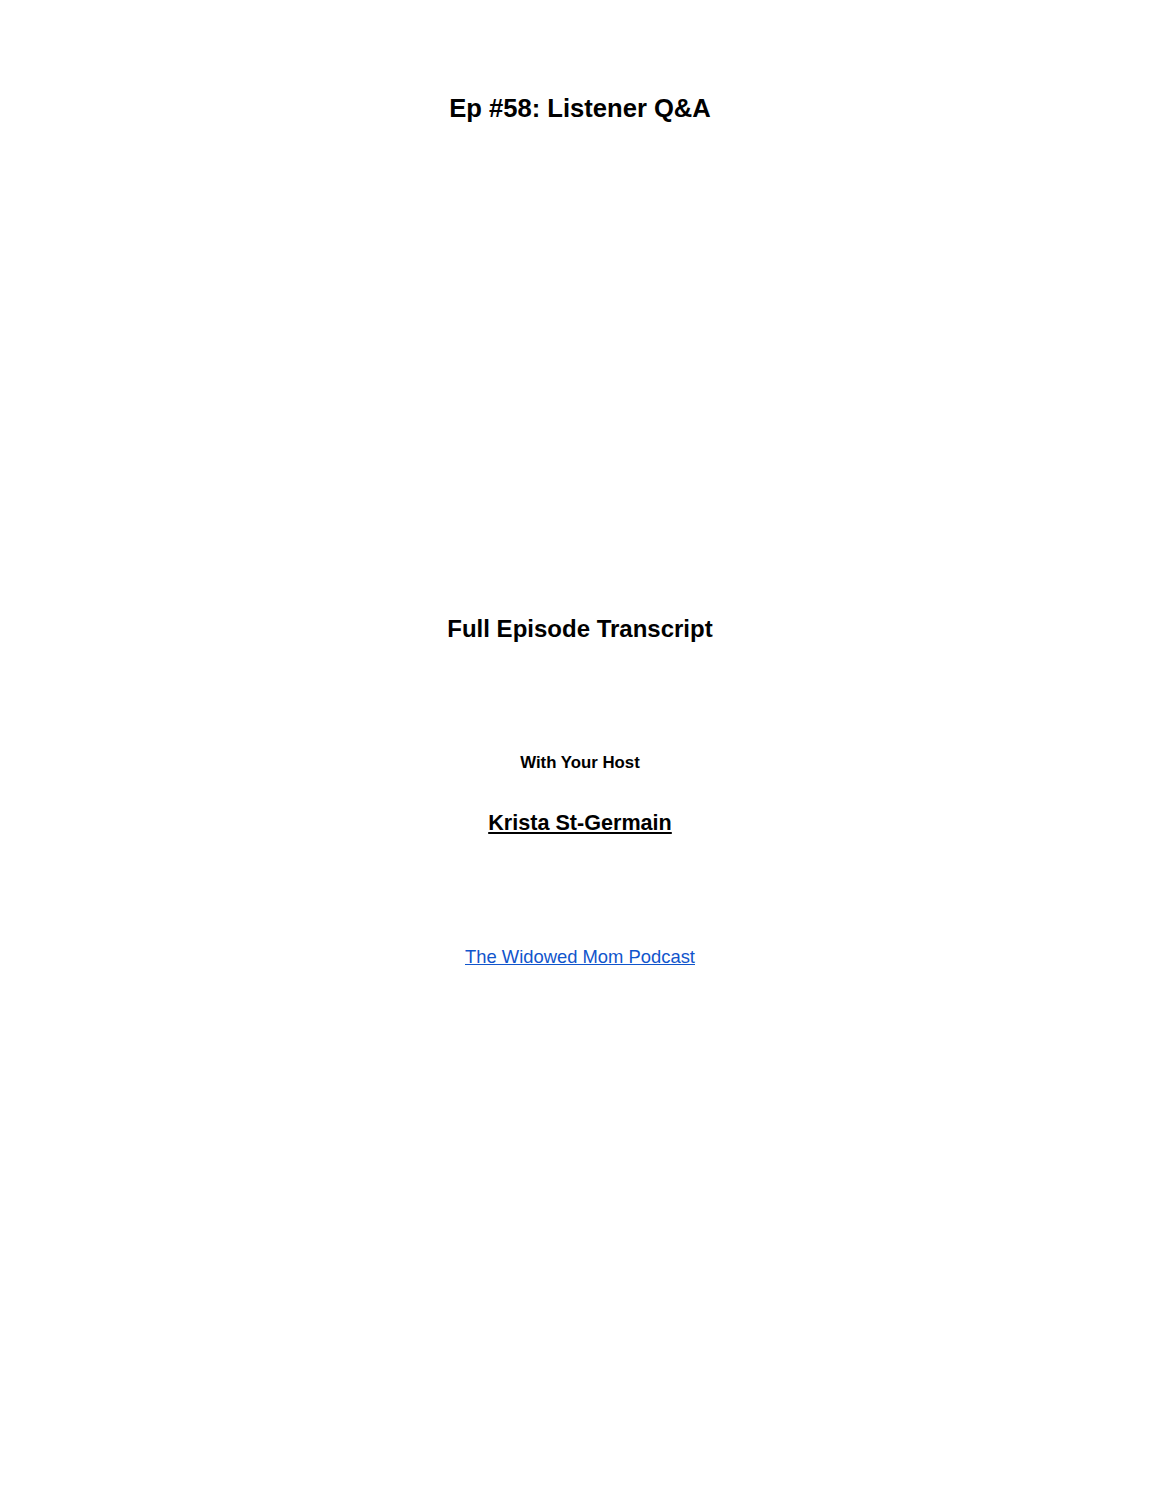Ep #58: Listener Q&A
Full Episode Transcript
With Your Host
Krista St-Germain
The Widowed Mom Podcast